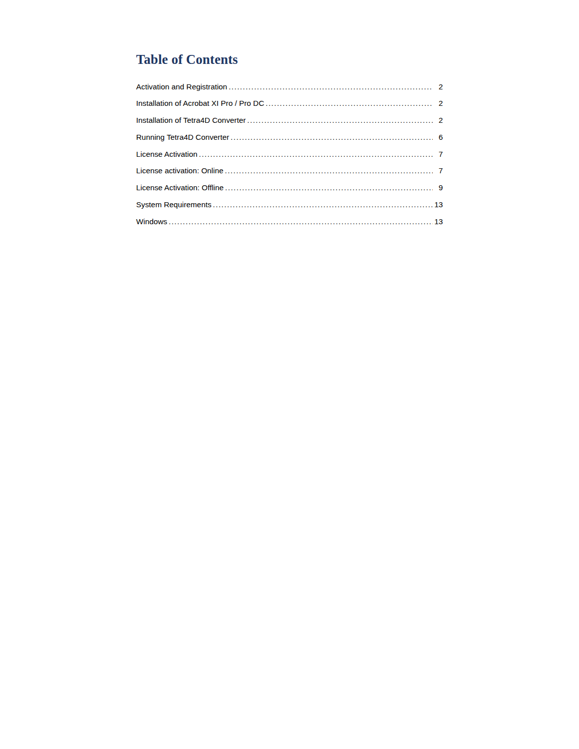Table of Contents
Activation and Registration ........................................................................................................................... 2
Installation of Acrobat XI Pro / Pro DC ................................................................................................ 2
Installation of Tetra4D Converter ....................................................................................................... 2
Running Tetra4D Converter .............................................................................................................. 6
License Activation ............................................................................................................................. 7
License activation: Online ................................................................................................................. 7
License Activation: Offline ................................................................................................................ 9
System Requirements ................................................................................................................................. 13
Windows ............................................................................................................................................. 13